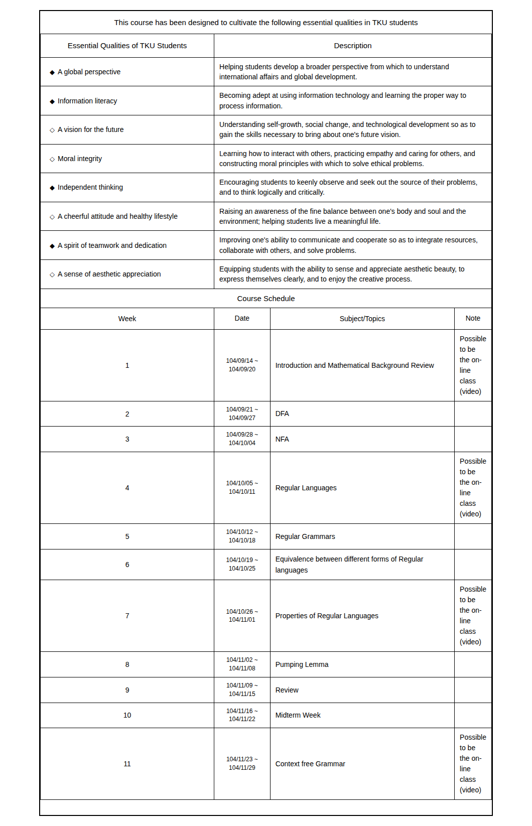| This course has been designed to cultivate the following essential qualities in TKU students |
| Essential Qualities of TKU Students | Description |
| ◆ A global perspective | Helping students develop a broader perspective from which to understand international affairs and global development. |
| ◆ Information literacy | Becoming adept at using information technology and learning the proper way to process information. |
| ◇ A vision for the future | Understanding self-growth, social change, and technological development so as to gain the skills necessary to bring about one's future vision. |
| ◇ Moral integrity | Learning how to interact with others, practicing empathy and caring for others, and constructing moral principles with which to solve ethical problems. |
| ◆ Independent thinking | Encouraging students to keenly observe and seek out the source of their problems, and to think logically and critically. |
| ◇ A cheerful attitude and healthy lifestyle | Raising an awareness of the fine balance between one's body and soul and the environment; helping students live a meaningful life. |
| ◆ A spirit of teamwork and dedication | Improving one's ability to communicate and cooperate so as to integrate resources, collaborate with others, and solve problems. |
| ◇ A sense of aesthetic appreciation | Equipping students with the ability to sense and appreciate aesthetic beauty, to express themselves clearly, and to enjoy the creative process. |
| Course Schedule |
| Week | Date | Subject/Topics | Note |
| 1 | 104/09/14 ~ 104/09/20 | Introduction and Mathematical Background Review | Possible to be the on-line class (video) |
| 2 | 104/09/21 ~ 104/09/27 | DFA | |
| 3 | 104/09/28 ~ 104/10/04 | NFA | |
| 4 | 104/10/05 ~ 104/10/11 | Regular Languages | Possible to be the on-line class (video) |
| 5 | 104/10/12 ~ 104/10/18 | Regular Grammars | |
| 6 | 104/10/19 ~ 104/10/25 | Equivalence between different forms of Regular languages | |
| 7 | 104/10/26 ~ 104/11/01 | Properties of Regular Languages | Possible to be the on-line class (video) |
| 8 | 104/11/02 ~ 104/11/08 | Pumping Lemma | |
| 9 | 104/11/09 ~ 104/11/15 | Review | |
| 10 | 104/11/16 ~ 104/11/22 | Midterm Week | |
| 11 | 104/11/23 ~ 104/11/29 | Context free Grammar | Possible to be the on-line class (video) |